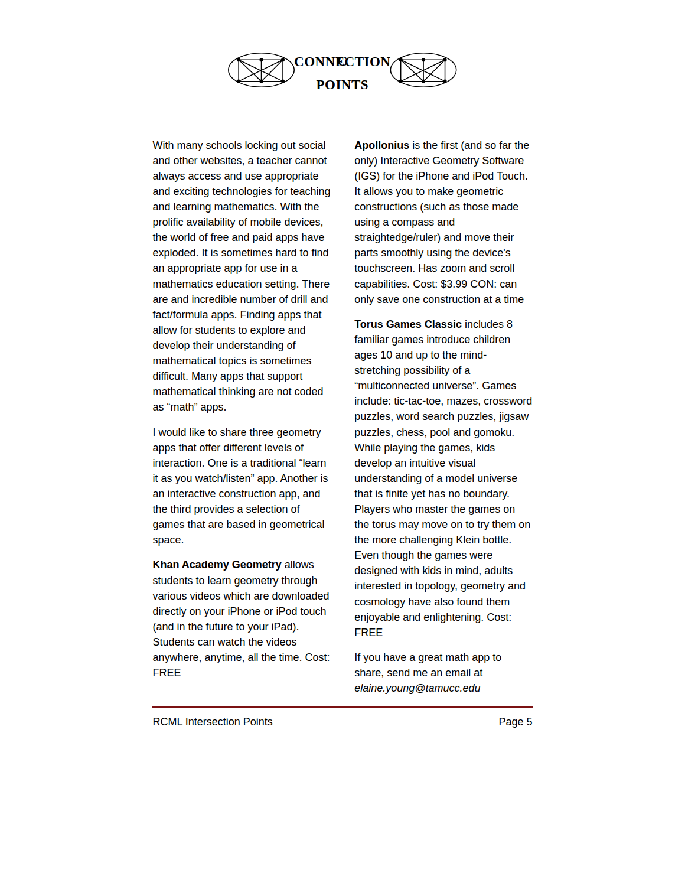C CONNECTION POINTS
With many schools locking out social and other websites, a teacher cannot always access and use appropriate and exciting technologies for teaching and learning mathematics. With the prolific availability of mobile devices, the world of free and paid apps have exploded. It is sometimes hard to find an appropriate app for use in a mathematics education setting. There are and incredible number of drill and fact/formula apps. Finding apps that allow for students to explore and develop their understanding of mathematical topics is sometimes difficult. Many apps that support mathematical thinking are not coded as “math” apps.
I would like to share three geometry apps that offer different levels of interaction. One is a traditional “learn it as you watch/listen” app. Another is an interactive construction app, and the third provides a selection of games that are based in geometrical space.
Khan Academy Geometry allows students to learn geometry through various videos which are downloaded directly on your iPhone or iPod touch (and in the future to your iPad). Students can watch the videos anywhere, anytime, all the time. Cost: FREE
Apollonius is the first (and so far the only) Interactive Geometry Software (IGS) for the iPhone and iPod Touch. It allows you to make geometric constructions (such as those made using a compass and straightedge/ruler) and move their parts smoothly using the device's touchscreen. Has zoom and scroll capabilities. Cost: $3.99 CON: can only save one construction at a time
Torus Games Classic includes 8 familiar games introduce children ages 10 and up to the mind-stretching possibility of a “multiconnected universe”. Games include: tic-tac-toe, mazes, crossword puzzles, word search puzzles, jigsaw puzzles, chess, pool and gomoku. While playing the games, kids develop an intuitive visual understanding of a model universe that is finite yet has no boundary. Players who master the games on the torus may move on to try them on the more challenging Klein bottle. Even though the games were designed with kids in mind, adults interested in topology, geometry and cosmology have also found them enjoyable and enlightening. Cost: FREE
If you have a great math app to share, send me an email at elaine.young@tamucc.edu
RCML Intersection Points
Page 5